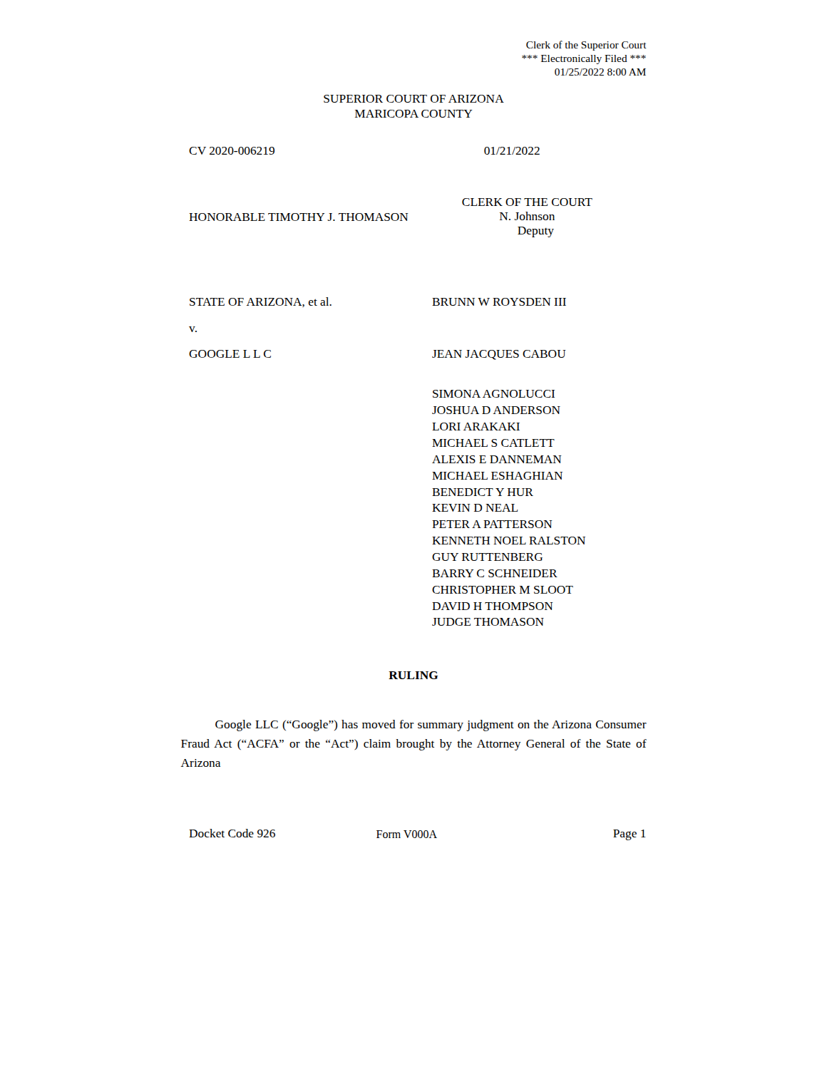Clerk of the Superior Court
*** Electronically Filed ***
01/25/2022 8:00 AM
SUPERIOR COURT OF ARIZONA
MARICOPA COUNTY
CV 2020-006219 01/21/2022
HONORABLE TIMOTHY J. THOMASON
CLERK OF THE COURT
N. Johnson
Deputy
STATE OF ARIZONA, et al.
v.
GOOGLE L L C
BRUNN W ROYSDEN III
JEAN JACQUES CABOU
SIMONA AGNOLUCCI
JOSHUA D ANDERSON
LORI ARAKAKI
MICHAEL S CATLETT
ALEXIS E DANNEMAN
MICHAEL ESHAGHIAN
BENEDICT Y HUR
KEVIN D NEAL
PETER A PATTERSON
KENNETH NOEL RALSTON
GUY RUTTENBERG
BARRY C SCHNEIDER
CHRISTOPHER M SLOOT
DAVID H THOMPSON
JUDGE THOMASON
RULING
Google LLC (“Google”) has moved for summary judgment on the Arizona Consumer Fraud Act (“ACFA” or the “Act”) claim brought by the Attorney General of the State of Arizona
Docket Code 926
Form V000A
Page 1